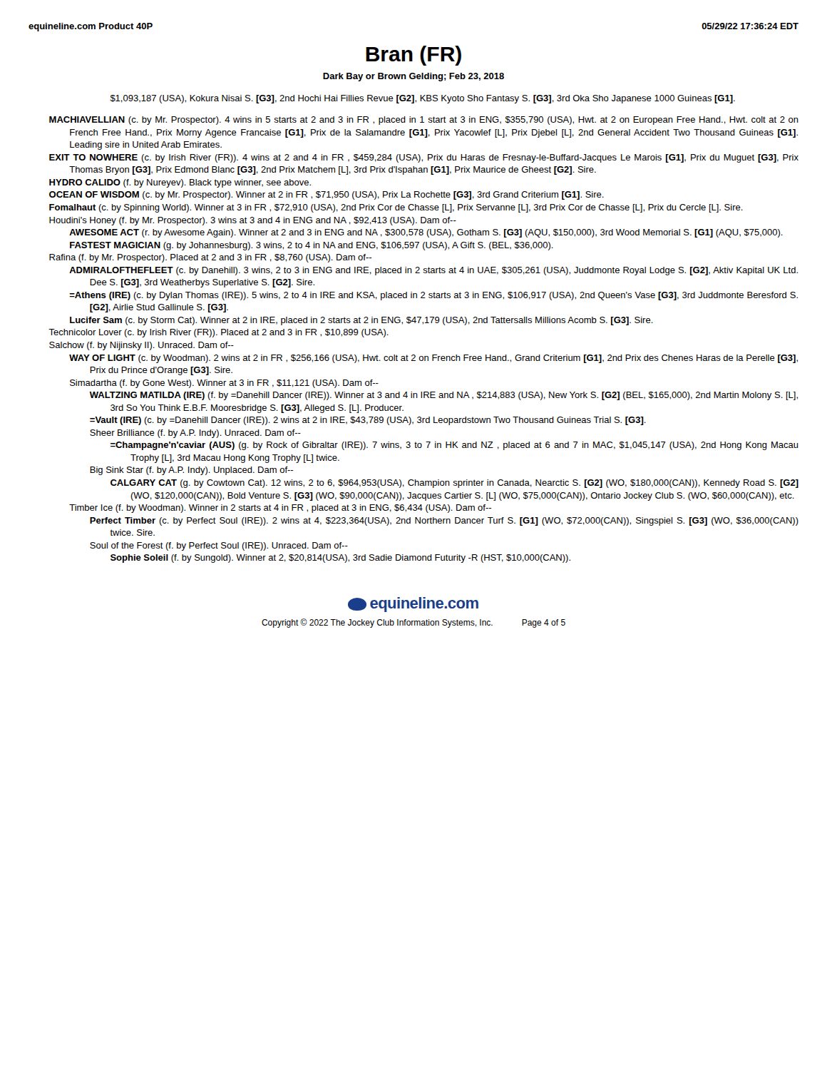equineline.com Product 40P 05/29/22 17:36:24 EDT
Bran (FR)
Dark Bay or Brown Gelding; Feb 23, 2018
$1,093,187 (USA), Kokura Nisai S. [G3], 2nd Hochi Hai Fillies Revue [G2], KBS Kyoto Sho Fantasy S. [G3], 3rd Oka Sho Japanese 1000 Guineas [G1].
MACHIAVELLIAN (c. by Mr. Prospector). 4 wins in 5 starts at 2 and 3 in FR , placed in 1 start at 3 in ENG, $355,790 (USA), Hwt. at 2 on European Free Hand., Hwt. colt at 2 on French Free Hand., Prix Morny Agence Francaise [G1], Prix de la Salamandre [G1], Prix Yacowlef [L], Prix Djebel [L], 2nd General Accident Two Thousand Guineas [G1]. Leading sire in United Arab Emirates.
EXIT TO NOWHERE (c. by Irish River (FR)). 4 wins at 2 and 4 in FR , $459,284 (USA), Prix du Haras de Fresnay-le-Buffard-Jacques Le Marois [G1], Prix du Muguet [G3], Prix Thomas Bryon [G3], Prix Edmond Blanc [G3], 2nd Prix Matchem [L], 3rd Prix d'Ispahan [G1], Prix Maurice de Gheest [G2]. Sire.
HYDRO CALIDO (f. by Nureyev). Black type winner, see above.
OCEAN OF WISDOM (c. by Mr. Prospector). Winner at 2 in FR , $71,950 (USA), Prix La Rochette [G3], 3rd Grand Criterium [G1]. Sire.
Fomalhaut (c. by Spinning World). Winner at 3 in FR , $72,910 (USA), 2nd Prix Cor de Chasse [L], Prix Servanne [L], 3rd Prix Cor de Chasse [L], Prix du Cercle [L]. Sire.
Houdini's Honey (f. by Mr. Prospector). 3 wins at 3 and 4 in ENG and NA , $92,413 (USA). Dam of--
AWESOME ACT (r. by Awesome Again). Winner at 2 and 3 in ENG and NA , $300,578 (USA), Gotham S. [G3] (AQU, $150,000), 3rd Wood Memorial S. [G1] (AQU, $75,000).
FASTEST MAGICIAN (g. by Johannesburg). 3 wins, 2 to 4 in NA and ENG, $106,597 (USA), A Gift S. (BEL, $36,000).
Rafina (f. by Mr. Prospector). Placed at 2 and 3 in FR , $8,760 (USA). Dam of--
ADMIRALOFTHEFLEET (c. by Danehill). 3 wins, 2 to 3 in ENG and IRE, placed in 2 starts at 4 in UAE, $305,261 (USA), Juddmonte Royal Lodge S. [G2], Aktiv Kapital UK Ltd. Dee S. [G3], 3rd Weatherbys Superlative S. [G2]. Sire.
=Athens (IRE) (c. by Dylan Thomas (IRE)). 5 wins, 2 to 4 in IRE and KSA, placed in 2 starts at 3 in ENG, $106,917 (USA), 2nd Queen's Vase [G3], 3rd Juddmonte Beresford S. [G2], Airlie Stud Gallinule S. [G3].
Lucifer Sam (c. by Storm Cat). Winner at 2 in IRE, placed in 2 starts at 2 in ENG, $47,179 (USA), 2nd Tattersalls Millions Acomb S. [G3]. Sire.
Technicolor Lover (c. by Irish River (FR)). Placed at 2 and 3 in FR , $10,899 (USA).
Salchow (f. by Nijinsky II). Unraced. Dam of--
WAY OF LIGHT (c. by Woodman). 2 wins at 2 in FR , $256,166 (USA), Hwt. colt at 2 on French Free Hand., Grand Criterium [G1], 2nd Prix des Chenes Haras de la Perelle [G3], Prix du Prince d'Orange [G3]. Sire.
Simadartha (f. by Gone West). Winner at 3 in FR , $11,121 (USA). Dam of--
WALTZING MATILDA (IRE) (f. by =Danehill Dancer (IRE)). Winner at 3 and 4 in IRE and NA , $214,883 (USA), New York S. [G2] (BEL, $165,000), 2nd Martin Molony S. [L], 3rd So You Think E.B.F. Mooresbridge S. [G3], Alleged S. [L]. Producer.
=Vault (IRE) (c. by =Danehill Dancer (IRE)). 2 wins at 2 in IRE, $43,789 (USA), 3rd Leopardstown Two Thousand Guineas Trial S. [G3].
Sheer Brilliance (f. by A.P. Indy). Unraced. Dam of--
=Champagne'n'caviar (AUS) (g. by Rock of Gibraltar (IRE)). 7 wins, 3 to 7 in HK and NZ , placed at 6 and 7 in MAC, $1,045,147 (USA), 2nd Hong Kong Macau Trophy [L], 3rd Macau Hong Kong Trophy [L] twice.
Big Sink Star (f. by A.P. Indy). Unplaced. Dam of--
CALGARY CAT (g. by Cowtown Cat). 12 wins, 2 to 6, $964,953(USA), Champion sprinter in Canada, Nearctic S. [G2] (WO, $180,000(CAN)), Kennedy Road S. [G2] (WO, $120,000(CAN)), Bold Venture S. [G3] (WO, $90,000(CAN)), Jacques Cartier S. [L] (WO, $75,000(CAN)), Ontario Jockey Club S. (WO, $60,000(CAN)), etc.
Timber Ice (f. by Woodman). Winner in 2 starts at 4 in FR , placed at 3 in ENG, $6,434 (USA). Dam of--
Perfect Timber (c. by Perfect Soul (IRE)). 2 wins at 4, $223,364(USA), 2nd Northern Dancer Turf S. [G1] (WO, $72,000(CAN)), Singspiel S. [G3] (WO, $36,000(CAN)) twice. Sire.
Soul of the Forest (f. by Perfect Soul (IRE)). Unraced. Dam of--
Sophie Soleil (f. by Sungold). Winner at 2, $20,814(USA), 3rd Sadie Diamond Futurity -R (HST, $10,000(CAN)).
equine line.com
Copyright © 2022 The Jockey Club Information Systems, Inc. Page 4 of 5